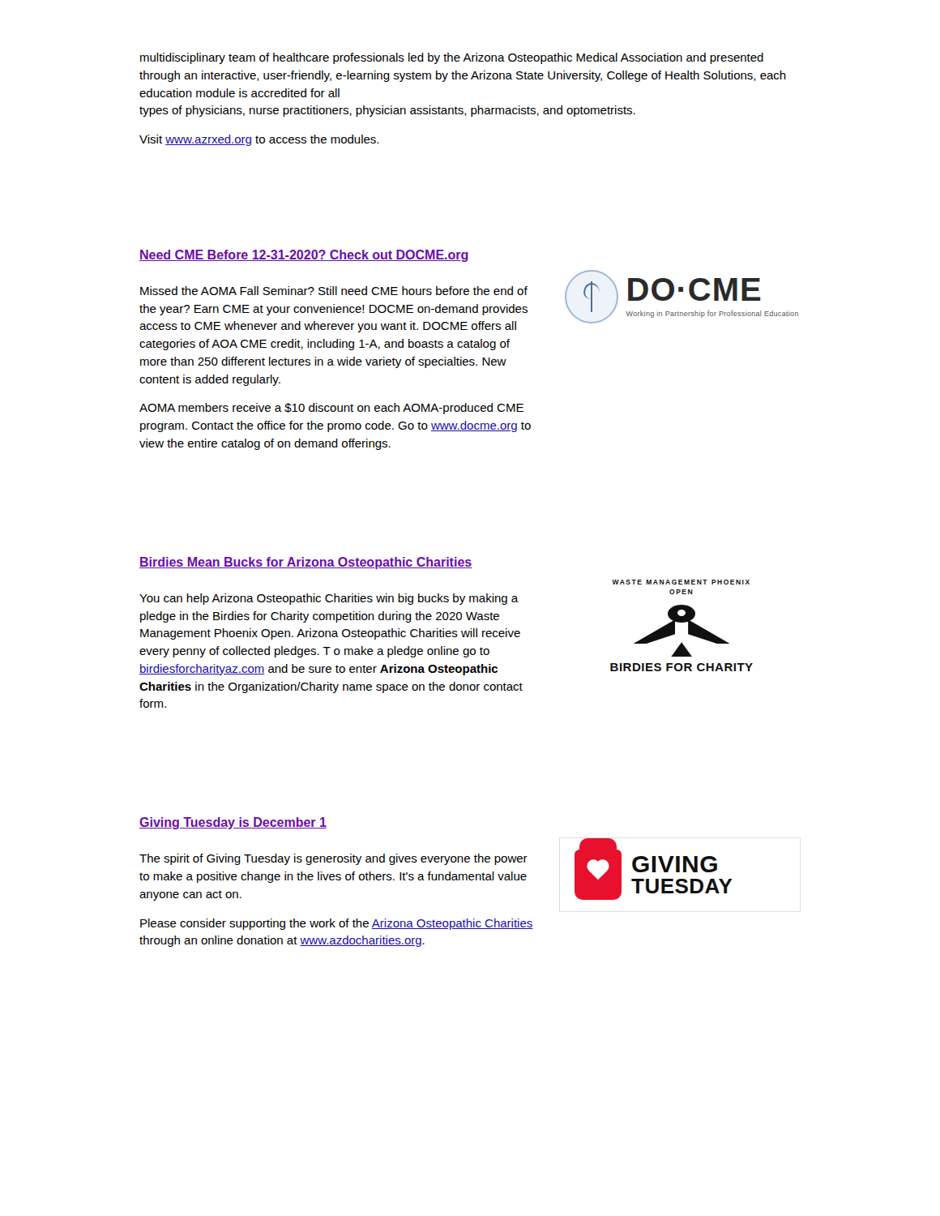multidisciplinary team of healthcare professionals led by the Arizona Osteopathic Medical Association and presented through an interactive, user-friendly, e-learning system by the Arizona State University, College of Health Solutions, each education module is accredited for all
types of physicians, nurse practitioners, physician assistants, pharmacists, and optometrists.
Visit www.azrxed.org to access the modules.
Need CME Before 12-31-2020? Check out DOCME.org
Missed the AOMA Fall Seminar? Still need CME hours before the end of the year? Earn CME at your convenience! DOCME on-demand provides access to CME whenever and wherever you want it. DOCME offers all categories of AOA CME credit, including 1-A, and boasts a catalog of more than 250 different lectures in a wide variety of specialties. New content is added regularly.
AOMA members receive a $10 discount on each AOMA-produced CME program. Contact the office for the promo code. Go to www.docme.org to view the entire catalog of on demand offerings.
DO·CME
Working in Partnership for Professional Education
Birdies Mean Bucks for Arizona Osteopathic Charities
You can help Arizona Osteopathic Charities win big bucks by making a pledge in the Birdies for Charity competition during the 2020 Waste Management Phoenix Open. Arizona Osteopathic Charities will receive every penny of collected pledges. T o make a pledge online go to birdiesforcharityaz.com and be sure to enter Arizona Osteopathic Charities in the Organization/Charity name space on the donor contact form.
Waste Management Phoenix Open
BIRDIES FOR CHARITY
Giving Tuesday is December 1
The spirit of Giving Tuesday is generosity and gives everyone the power to make a positive change in the lives of others. It's a fundamental value anyone can act on.
Please consider supporting the work of the Arizona Osteopathic Charities through an online donation at www.azdocharities.org.
GIVING
TUESDAY